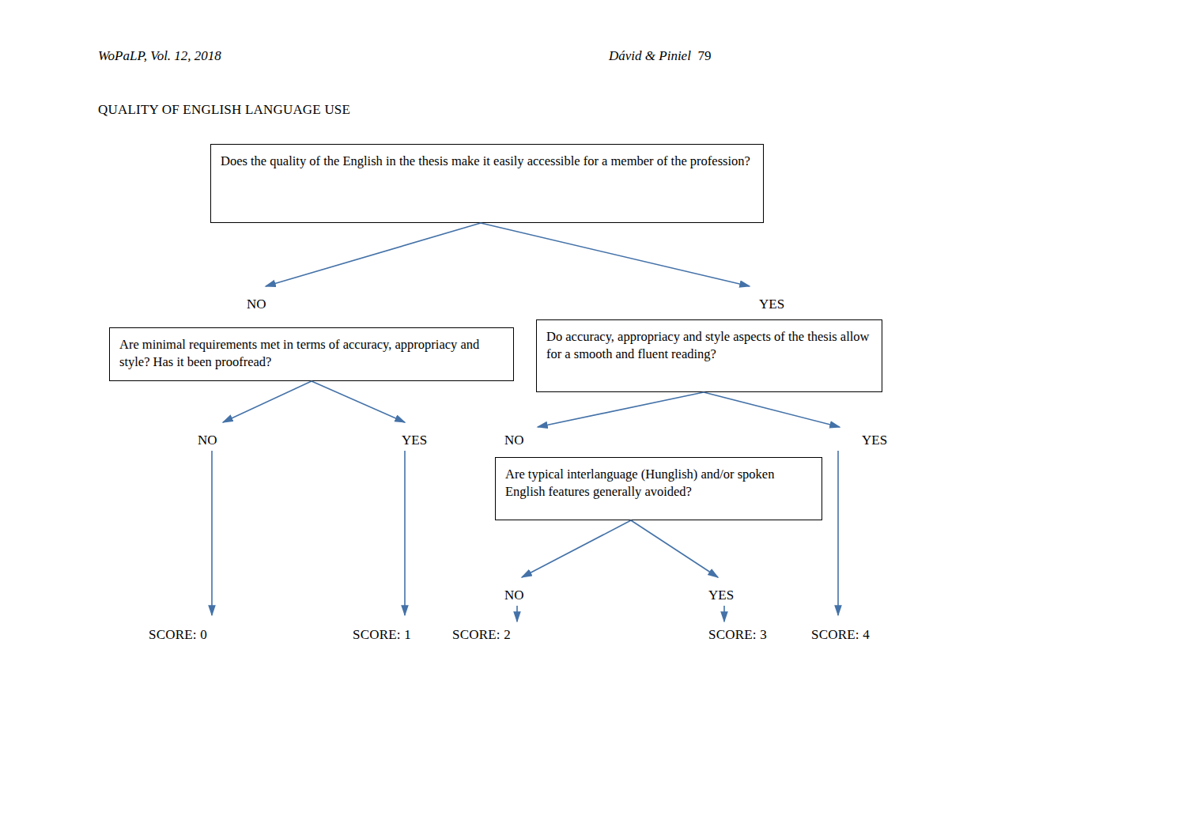WoPaLP, Vol. 12, 2018
Dávid & Piniel 79
QUALITY OF ENGLISH LANGUAGE USE
Does the quality of the English in the thesis make it easily accessible for a member of the profession?
Are minimal requirements met in terms of accuracy, appropriacy and style? Has it been proofread?
Do accuracy, appropriacy and style aspects of the thesis allow for a smooth and fluent reading?
Are typical interlanguage (Hunglish) and/or spoken English features generally avoided?
NO
YES
NO
YES
NO
YES
NO
YES
SCORE: 0
SCORE: 1
SCORE: 2
SCORE: 3
SCORE: 4